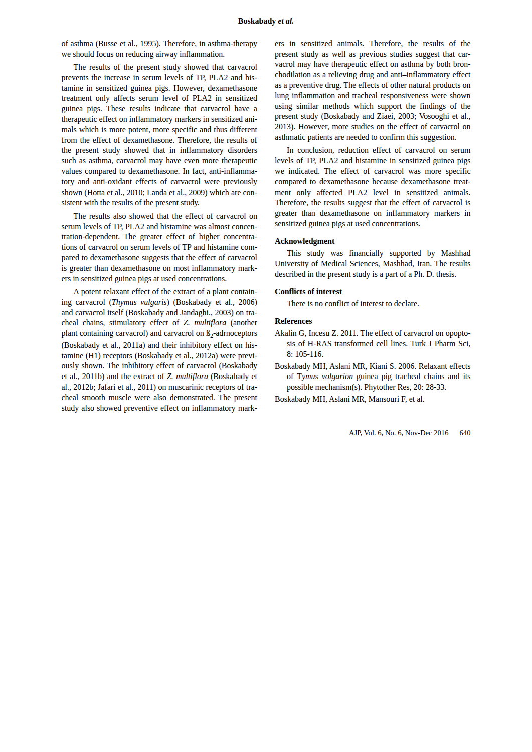Boskabady et al.
of asthma (Busse et al., 1995). Therefore, in asthma-therapy we should focus on reducing airway inflammation.
The results of the present study showed that carvacrol prevents the increase in serum levels of TP, PLA2 and histamine in sensitized guinea pigs. However, dexamethasone treatment only affects serum level of PLA2 in sensitized guinea pigs. These results indicate that carvacrol have a therapeutic effect on inflammatory markers in sensitized animals which is more potent, more specific and thus different from the effect of dexamethasone. Therefore, the results of the present study showed that in inflammatory disorders such as asthma, carvacrol may have even more therapeutic values compared to dexamethasone. In fact, anti-inflammatory and anti-oxidant effects of carvacrol were previously shown (Hotta et al., 2010; Landa et al., 2009) which are consistent with the results of the present study.
The results also showed that the effect of carvacrol on serum levels of TP, PLA2 and histamine was almost concentration-dependent. The greater effect of higher concentrations of carvacrol on serum levels of TP and histamine compared to dexamethasone suggests that the effect of carvacrol is greater than dexamethasone on most inflammatory markers in sensitized guinea pigs at used concentrations.
A potent relaxant effect of the extract of a plant containing carvacrol (Thymus vulgaris) (Boskabady et al., 2006) and carvacrol itself (Boskabady and Jandaghi., 2003) on tracheal chains, stimulatory effect of Z. multiflora (another plant containing carvacrol) and carvacrol on ß2-adrnoceptors (Boskabady et al., 2011a) and their inhibitory effect on histamine (H1) receptors (Boskabady et al., 2012a) were previously shown. The inhibitory effect of carvacrol (Boskabady et al., 2011b) and the extract of Z. multiflora (Boskabady et al., 2012b; Jafari et al., 2011) on muscarinic receptors of tracheal smooth muscle were also demonstrated. The present study also showed preventive effect on inflammatory markers in sensitized animals. Therefore, the results of the present study as well as previous studies suggest that carvacrol may have therapeutic effect on asthma by both bronchodilation as a relieving drug and anti–inflammatory effect as a preventive drug. The effects of other natural products on lung inflammation and tracheal responsiveness were shown using similar methods which support the findings of the present study (Boskabady and Ziaei, 2003; Vosooghi et al., 2013). However, more studies on the effect of carvacrol on asthmatic patients are needed to confirm this suggestion.
In conclusion, reduction effect of carvacrol on serum levels of TP, PLA2 and histamine in sensitized guinea pigs we indicated. The effect of carvacrol was more specific compared to dexamethasone because dexamethasone treatment only affected PLA2 level in sensitized animals. Therefore, the results suggest that the effect of carvacrol is greater than dexamethasone on inflammatory markers in sensitized guinea pigs at used concentrations.
Acknowledgment
This study was financially supported by Mashhad University of Medical Sciences, Mashhad, Iran. The results described in the present study is a part of a Ph. D. thesis.
Conflicts of interest
There is no conflict of interest to declare.
References
Akalin G, Incesu Z. 2011. The effect of carvacrol on opoptosis of H-RAS transformed cell lines. Turk J Pharm Sci, 8: 105-116.
Boskabady MH, Aslani MR, Kiani S. 2006. Relaxant effects of Tymus volgarion guinea pig tracheal chains and its possible mechanism(s). Phytother Res, 20: 28-33.
Boskabady MH, Aslani MR, Mansouri F, et al.
AJP, Vol. 6, No. 6, Nov-Dec 2016 640